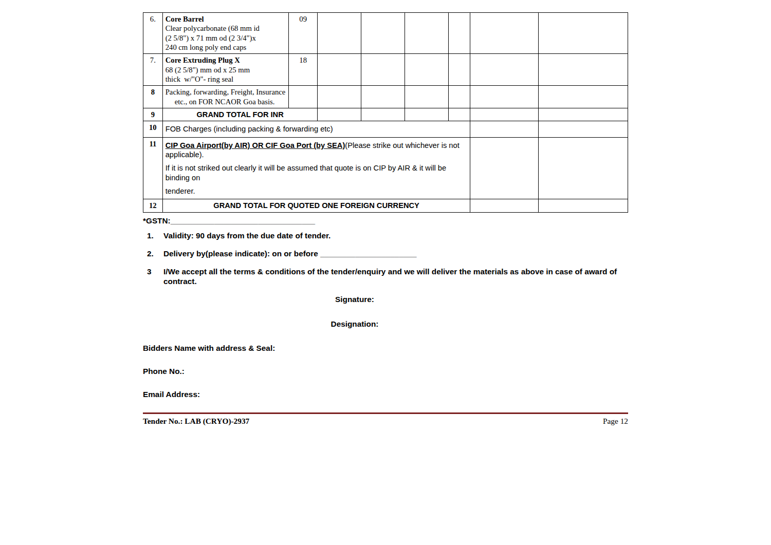| 6. | Core Barrel Clear polycarbonate (68 mm id (2 5/8") x 71 mm od (2 3/4")x 240 cm long poly end caps | 09 | | | | | | |
| 7. | Core Extruding Plug X 68 (2 5/8") mm od x 25 mm thick w/"O"- ring seal | 18 | | | | | | |
| 8 | Packing, forwarding, Freight, Insurance etc., on FOR NCAOR Goa basis. | | | | | | | |
| 9 | GRAND TOTAL FOR INR | | | | | | |
| 10 | FOB Charges (including packing & forwarding etc) | | |
| 11 | CIP Goa Airport(by AIR) OR CIF Goa Port (by SEA) (Please strike out whichever is not applicable). If it is not striked out clearly it will be assumed that quote is on CIP by AIR & it will be binding on tenderer. | | |
| 12 | GRAND TOTAL FOR QUOTED ONE FOREIGN CURRENCY | | |
*GSTN:_________________________________
1. Validity: 90 days from the due date of tender.
2. Delivery by(please indicate): on or before ______________________
3 I/We accept all the terms & conditions of the tender/enquiry and we will deliver the materials as above in case of award of contract.
Signature:
Designation:
Bidders Name with address & Seal:
Phone No.:
Email Address:
Tender No.: LAB (CRYO)-2937
Page 12